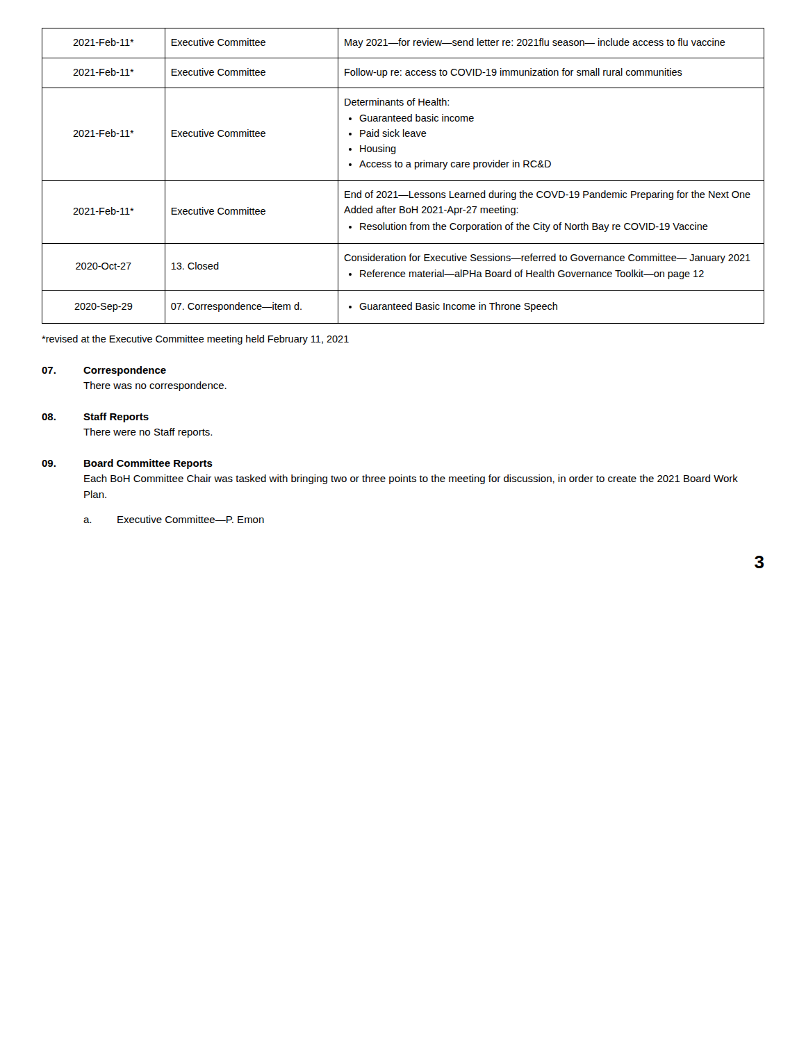| 2021-Feb-11* | Executive Committee | May 2021—for review—send letter re: 2021flu season— include access to flu vaccine |
| 2021-Feb-11* | Executive Committee | Follow-up re: access to COVID-19 immunization for small rural communities |
| 2021-Feb-11* | Executive Committee | Determinants of Health: Guaranteed basic income Paid sick leave Housing Access to a primary care provider in RC&D |
| 2021-Feb-11* | Executive Committee | End of 2021—Lessons Learned during the COVD-19 Pandemic Preparing for the Next One Added after BoH 2021-Apr-27 meeting: Resolution from the Corporation of the City of North Bay re COVID-19 Vaccine |
| 2020-Oct-27 | 13. Closed | Consideration for Executive Sessions—referred to Governance Committee— January 2021 Reference material—alPHa Board of Health Governance Toolkit—on page 12 |
| 2020-Sep-29 | 07. Correspondence—item d. | Guaranteed Basic Income in Throne Speech |
*revised at the Executive Committee meeting held February 11, 2021
07. Correspondence
There was no correspondence.
08. Staff Reports
There were no Staff reports.
09. Board Committee Reports
Each BoH Committee Chair was tasked with bringing two or three points to the meeting for discussion, in order to create the 2021 Board Work Plan.
a. Executive Committee—P. Emon
3